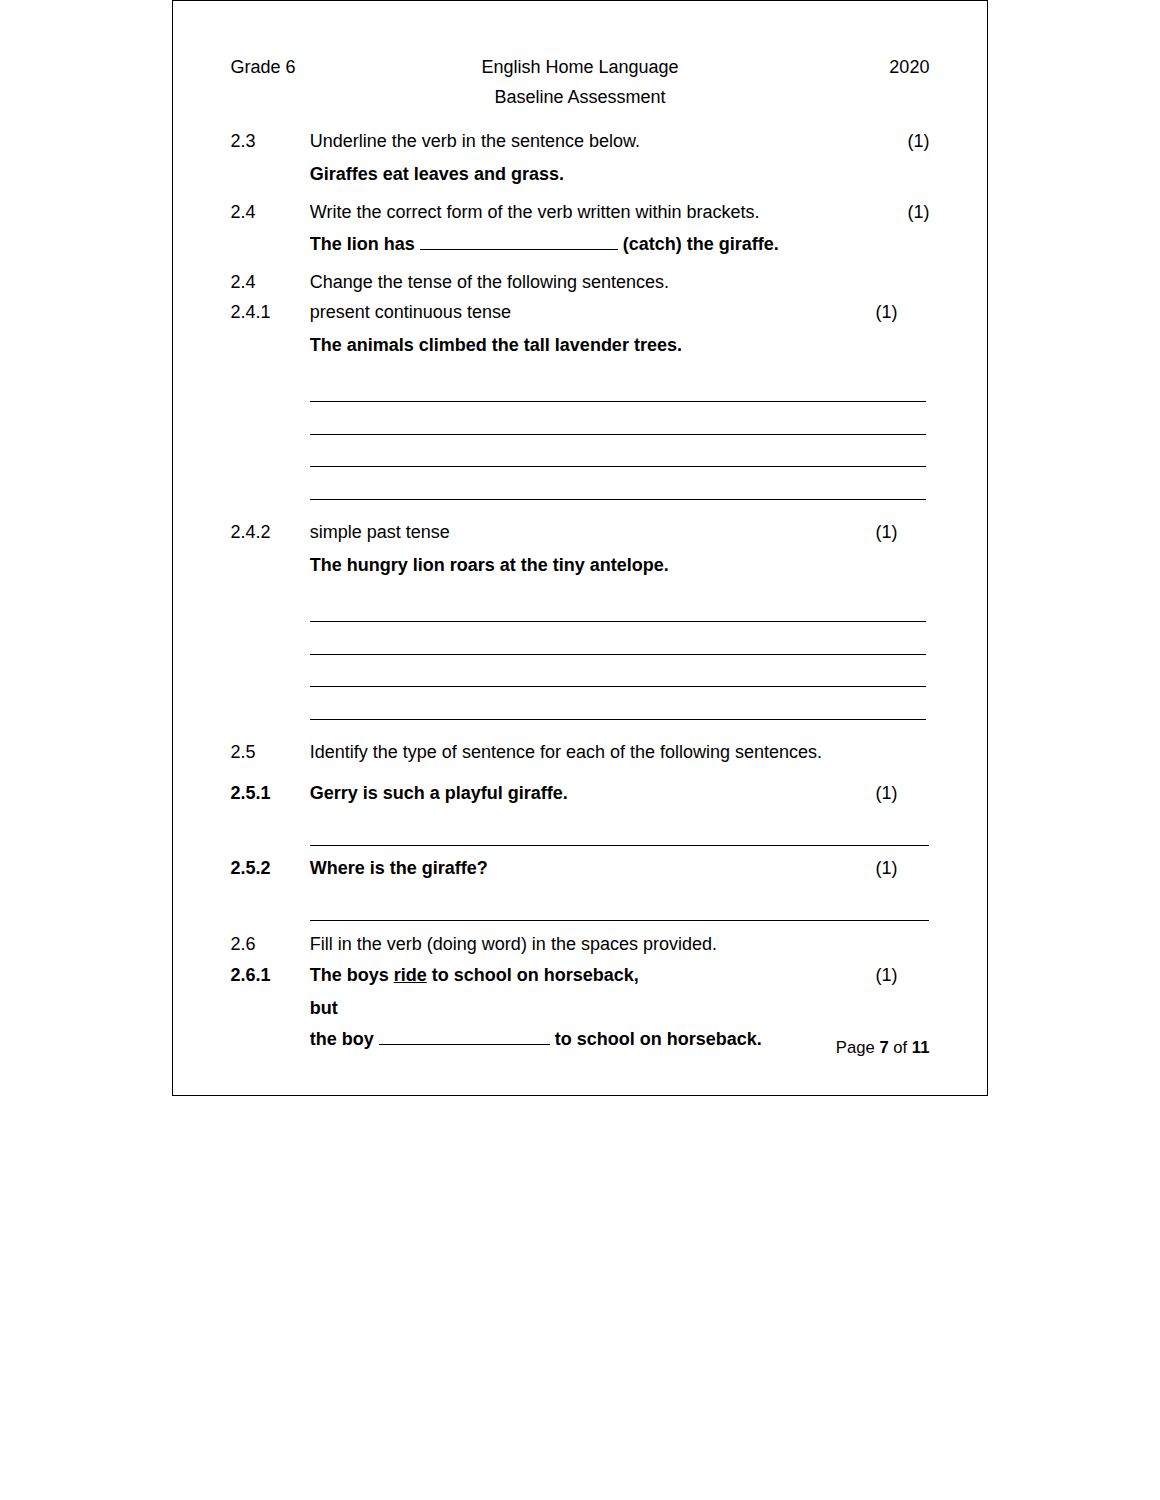Grade 6
English Home Language
2020
Baseline Assessment
2.3
Underline the verb in the sentence below.
(1)
Giraffes eat leaves and grass.
2.4
Write the correct form of the verb written within brackets.
(1)
The lion has (catch) the giraffe.
2.4
Change the tense of the following sentences.
2.4.1
present continuous tense
(1)
The animals climbed the tall lavender trees.
2.4.2
simple past tense
(1)
The hungry lion roars at the tiny antelope.
2.5
Identify the type of sentence for each of the following sentences.
2.5.1
Gerry is such a playful giraffe.
(1)
2.5.2
Where is the giraffe?
(1)
2.6
Fill in the verb (doing word) in the spaces provided.
2.6.1
The boys ride to school on horseback,
(1)
but
the boy to school on horseback.
Page 7 of 11